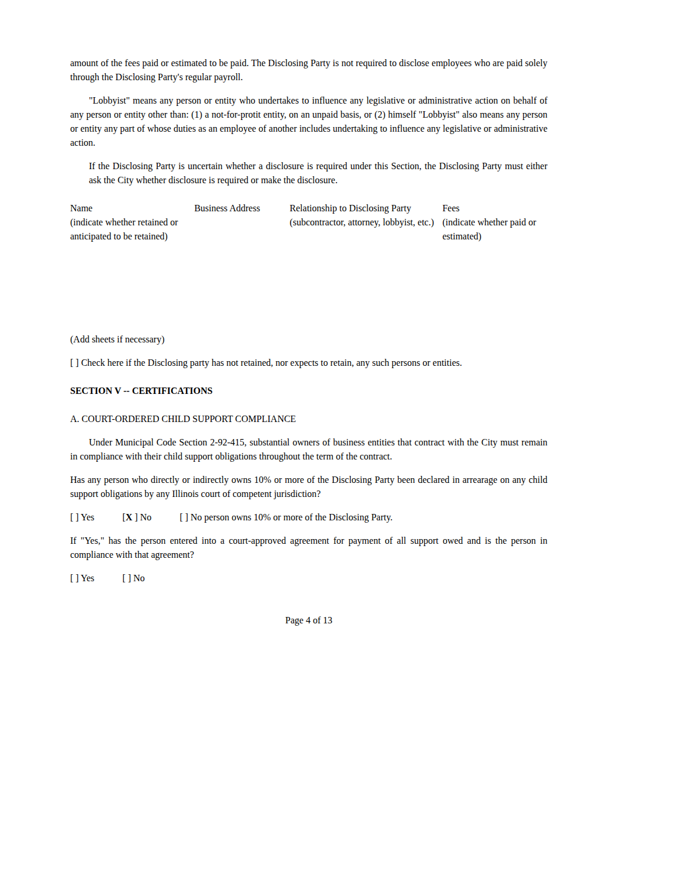amount of the fees paid or estimated to be paid. The Disclosing Party is not required to disclose employees who are paid solely through the Disclosing Party's regular payroll.
"Lobbyist" means any person or entity who undertakes to influence any legislative or administrative action on behalf of any person or entity other than: (1) a not-for-protit entity, on an unpaid basis, or (2) himself "Lobbyist" also means any person or entity any part of whose duties as an employee of another includes undertaking to influence any legislative or administrative action.
If the Disclosing Party is uncertain whether a disclosure is required under this Section, the Disclosing Party must either ask the City whether disclosure is required or make the disclosure.
| Name (indicate whether retained or anticipated to be retained) | Business Address | Relationship to Disclosing Party (subcontractor, attorney, lobbyist, etc.) | Fees (indicate whether paid or estimated) |
(Add sheets if necessary)
[ ] Check here if the Disclosing party has not retained, nor expects to retain, any such persons or entities.
SECTION V -- CERTIFICATIONS
A. COURT-ORDERED CHILD SUPPORT COMPLIANCE
Under Municipal Code Section 2-92-415, substantial owners of business entities that contract with the City must remain in compliance with their child support obligations throughout the term of the contract.
Has any person who directly or indirectly owns 10% or more of the Disclosing Party been declared in arrearage on any child support obligations by any Illinois court of competent jurisdiction?
[ ] Yes[X ] No[ ] No person owns 10% or more of the Disclosing Party.
If "Yes," has the person entered into a court-approved agreement for payment of all support owed and is the person in compliance with that agreement?
[ ] Yes[ ] No
Page 4 of 13